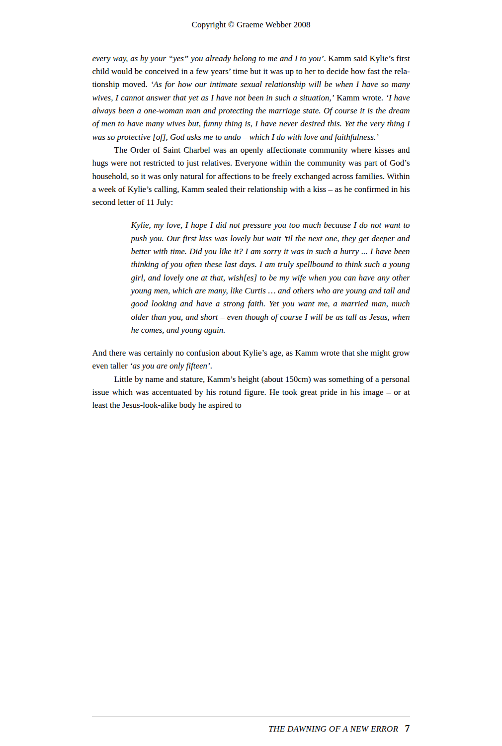Copyright © Graeme Webber 2008
every way, as by your “yes” you already belong to me and I to you’. Kamm said Kylie’s first child would be conceived in a few years’ time but it was up to her to decide how fast the relationship moved. ‘As for how our intimate sexual relationship will be when I have so many wives, I cannot answer that yet as I have not been in such a situation,’ Kamm wrote. ‘I have always been a one-woman man and protecting the marriage state. Of course it is the dream of men to have many wives but, funny thing is, I have never desired this. Yet the very thing I was so protective [of], God asks me to undo – which I do with love and faithfulness.’
The Order of Saint Charbel was an openly affectionate community where kisses and hugs were not restricted to just relatives. Everyone within the community was part of God’s household, so it was only natural for affections to be freely exchanged across families. Within a week of Kylie’s calling, Kamm sealed their relationship with a kiss – as he confirmed in his second letter of 11 July:
Kylie, my love, I hope I did not pressure you too much because I do not want to push you. Our first kiss was lovely but wait ’til the next one, they get deeper and better with time. Did you like it? I am sorry it was in such a hurry ... I have been thinking of you often these last days. I am truly spellbound to think such a young girl, and lovely one at that, wish[es] to be my wife when you can have any other young men, which are many, like Curtis … and others who are young and tall and good looking and have a strong faith. Yet you want me, a married man, much older than you, and short – even though of course I will be as tall as Jesus, when he comes, and young again.
And there was certainly no confusion about Kylie’s age, as Kamm wrote that she might grow even taller ‘as you are only fifteen’.
Little by name and stature, Kamm’s height (about 150cm) was something of a personal issue which was accentuated by his rotund figure. He took great pride in his image – or at least the Jesus-look-alike body he aspired to
THE DAWNING OF A NEW ERROR7